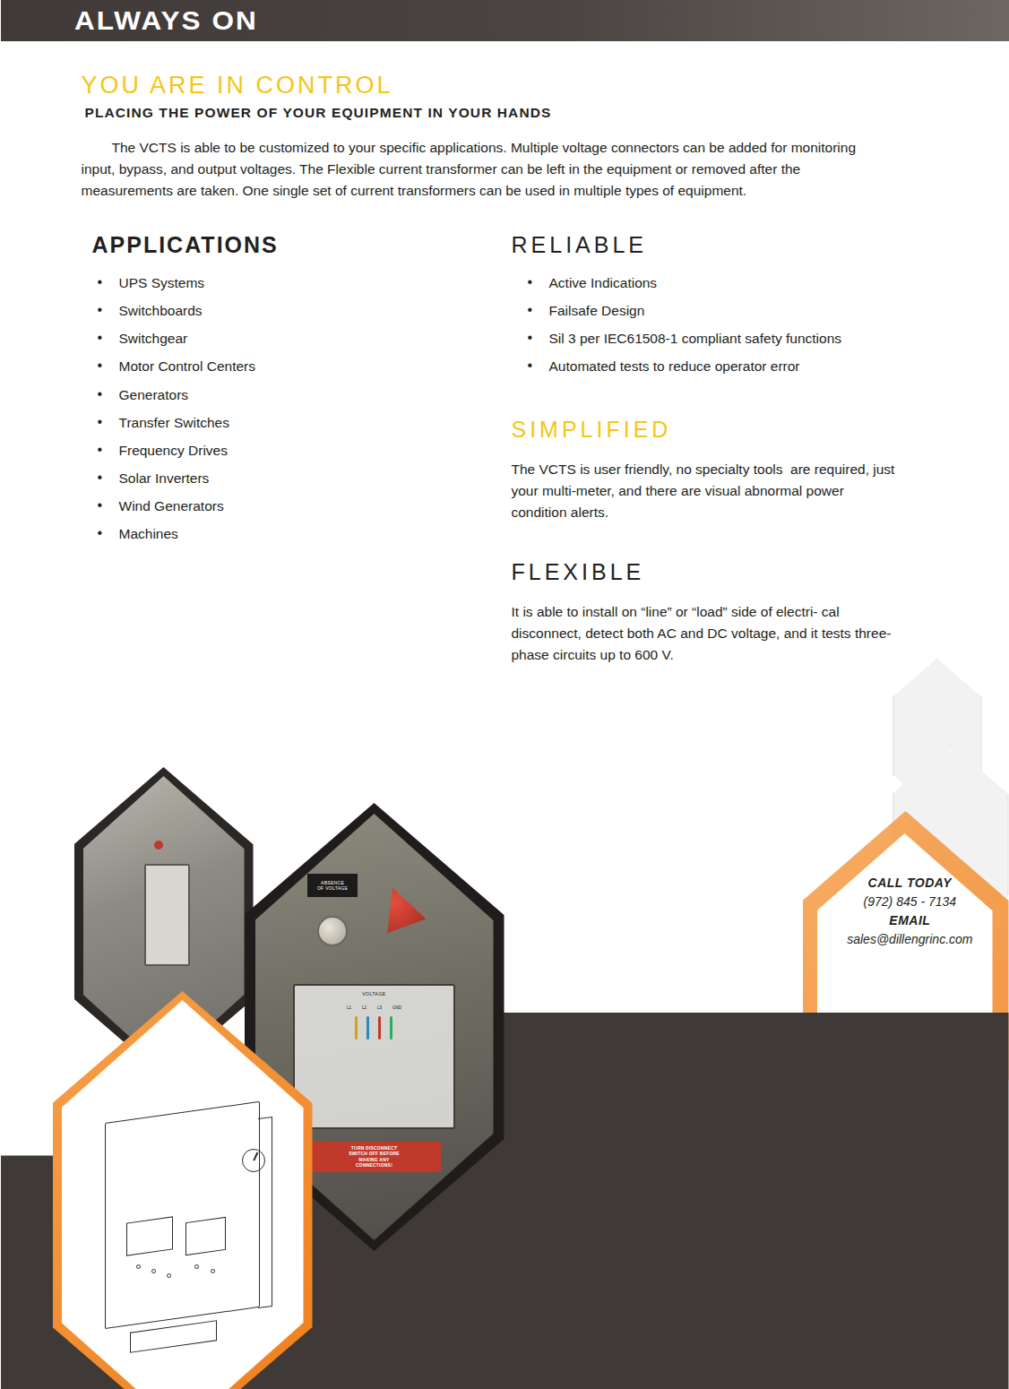ALWAYS ON
YOU ARE IN CONTROL
PLACING THE POWER OF YOUR EQUIPMENT IN YOUR HANDS
The VCTS is able to be customized to your specific applications. Multiple voltage connectors can be added for monitoring input, bypass, and output voltages. The Flexible current transformer can be left in the equipment or removed after the measurements are taken. One single set of current transformers can be used in multiple types of equipment.
APPLICATIONS
UPS Systems
Switchboards
Switchgear
Motor Control Centers
Generators
Transfer Switches
Frequency Drives
Solar Inverters
Wind Generators
Machines
RELIABLE
Active Indications
Failsafe Design
Sil 3 per IEC61508-1 compliant safety functions
Automated tests to reduce operator error
SIMPLIFIED
The VCTS is user friendly, no specialty tools are required, just your multi-meter, and there are visual abnormal power condition alerts.
FLEXIBLE
It is able to install on “line” or “load” side of electri- cal disconnect, detect both AC and DC voltage, and it tests three-phase circuits up to 600 V.
CALL TODAY
(972) 845 - 7134
EMAIL
sales@dillengrinc.com
ABSENCE
OF VOLTAGE
VOLTAGE L1 L2 L3 GND
TURN DISCONNECT
SWITCH OFF BEFORE
MAKING ANY
CONNECTIONS!